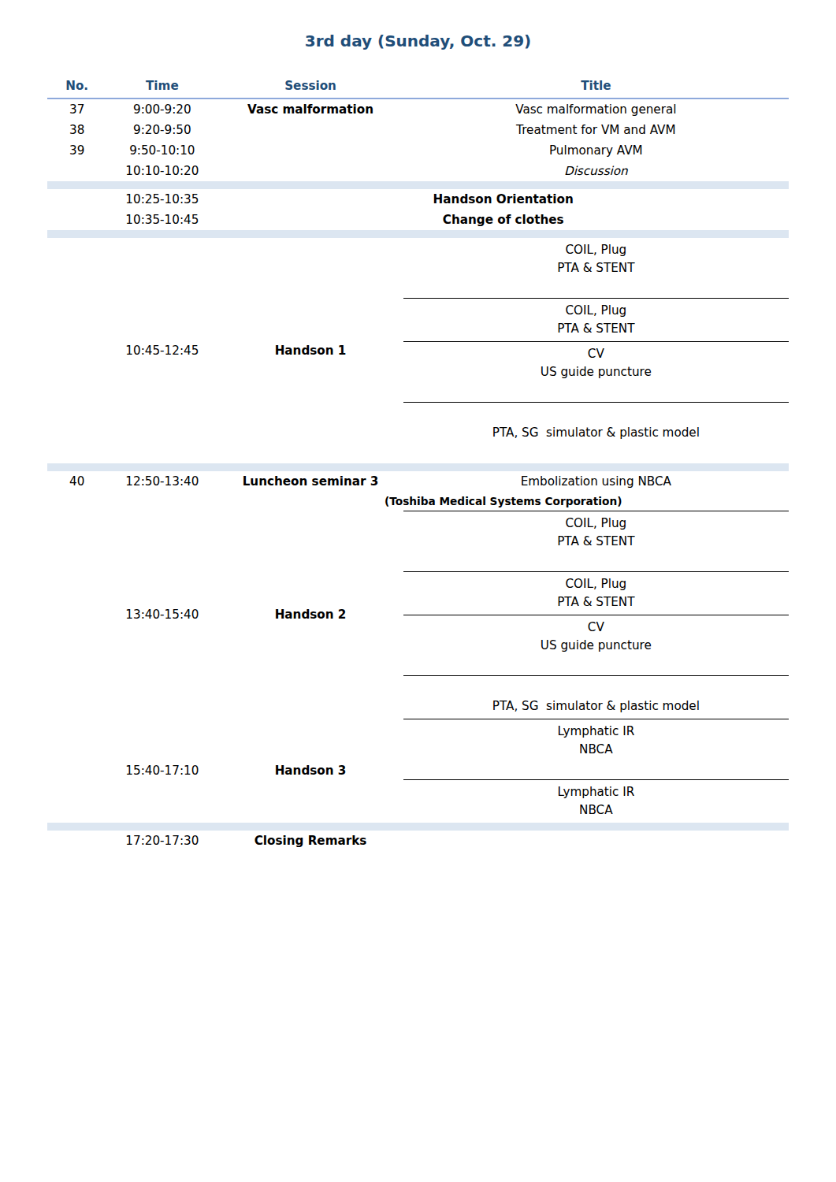3rd day (Sunday, Oct. 29)
| No. | Time | Session | Title |
| --- | --- | --- | --- |
| 37 | 9:00-9:20 | Vasc malformation | Vasc malformation general |
| 38 | 9:20-9:50 | | Treatment for VM and AVM |
| 39 | 9:50-10:10 | | Pulmonary AVM |
| | 10:10-10:20 | | Discussion |
| | 10:25-10:35 | Handson Orientation |
| | 10:35-10:45 | Change of clothes |
| | 10:45-12:45 | Handson 1 | COIL, Plug PTA & STENT |
| COIL, Plug PTA & STENT |
| CV US guide puncture |
| PTA, SG simulator & plastic model |
| 40 | 12:50-13:40 | Luncheon seminar 3 | Embolization using NBCA |
| | | (Toshiba Medical Systems Corporation) |
| | 13:40-15:40 | Handson 2 | COIL, Plug PTA & STENT |
| COIL, Plug PTA & STENT |
| CV US guide puncture |
| PTA, SG simulator & plastic model |
| | 15:40-17:10 | Handson 3 | Lymphatic IR NBCA |
| Lymphatic IR NBCA |
| | 17:20-17:30 | Closing Remarks | |